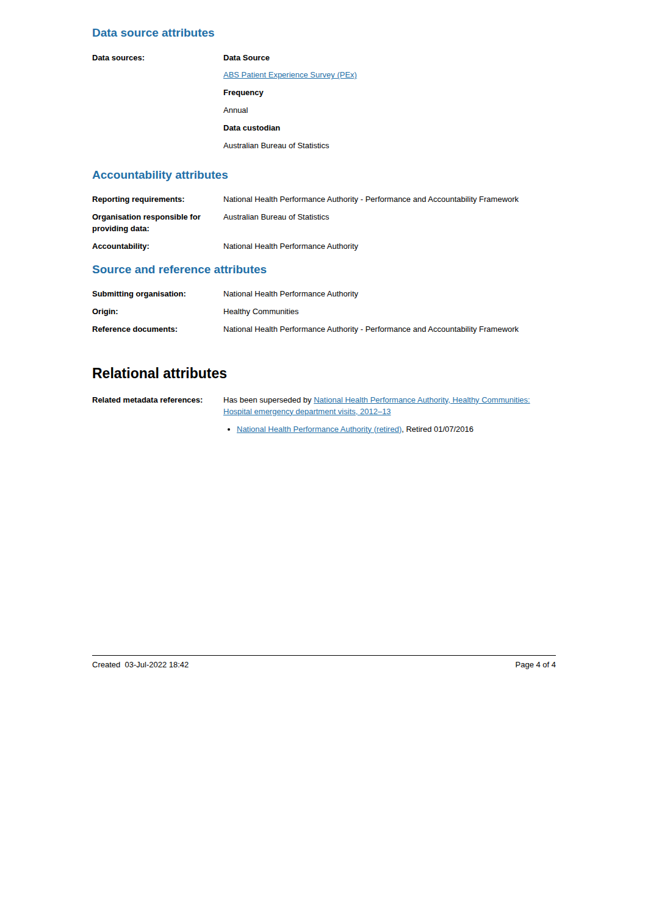Data source attributes
| Data sources: | Data Source ABS Patient Experience Survey (PEx) Frequency Annual Data custodian Australian Bureau of Statistics |
Accountability attributes
| Reporting requirements: | National Health Performance Authority - Performance and Accountability Framework |
| Organisation responsible for providing data: | Australian Bureau of Statistics |
| Accountability: | National Health Performance Authority |
Source and reference attributes
| Submitting organisation: | National Health Performance Authority |
| Origin: | Healthy Communities |
| Reference documents: | National Health Performance Authority - Performance and Accountability Framework |
Relational attributes
| Related metadata references: | Has been superseded by National Health Performance Authority, Healthy Communities: Hospital emergency department visits, 2012–13 National Health Performance Authority (retired) , Retired 01/07/2016 |
Created 03-Jul-2022 18:42 Page 4 of 4